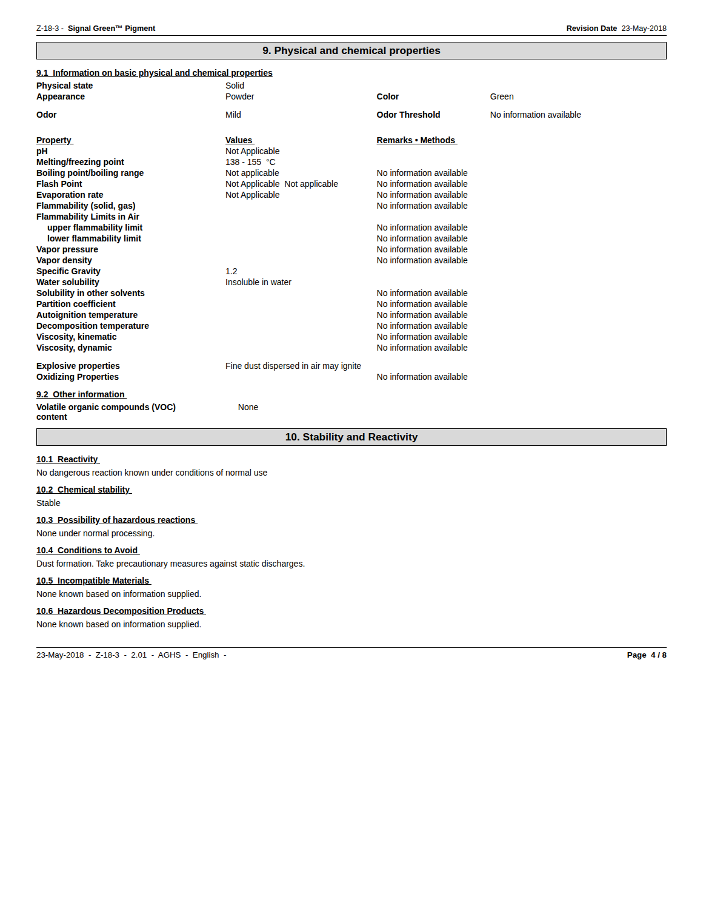Z-18-3 - Signal Green™ Pigment
Revision Date 23-May-2018
9. Physical and chemical properties
9.1 Information on basic physical and chemical properties
| Physical state | Solid | | |
| Appearance | Powder | Color | Green |
| Odor | Mild | Odor Threshold | No information available |
| Property | Values | Remarks • Methods |
| pH | Not Applicable | |
| Melting/freezing point | 138 - 155 °C | |
| Boiling point/boiling range | Not applicable | No information available |
| Flash Point | Not Applicable Not applicable | No information available |
| Evaporation rate | Not Applicable | No information available |
| Flammability (solid, gas) | | No information available |
| Flammability Limits in Air | | |
| upper flammability limit | | No information available |
| lower flammability limit | | No information available |
| Vapor pressure | | No information available |
| Vapor density | | No information available |
| Specific Gravity | 1.2 | |
| Water solubility | Insoluble in water | |
| Solubility in other solvents | | No information available |
| Partition coefficient | | No information available |
| Autoignition temperature | | No information available |
| Decomposition temperature | | No information available |
| Viscosity, kinematic | | No information available |
| Viscosity, dynamic | | No information available |
| Explosive properties | Fine dust dispersed in air may ignite | |
| Oxidizing Properties | | No information available |
9.2 Other information
| Volatile organic compounds (VOC) content | None |
10. Stability and Reactivity
10.1 Reactivity
No dangerous reaction known under conditions of normal use
10.2 Chemical stability
Stable
10.3 Possibility of hazardous reactions
None under normal processing.
10.4 Conditions to Avoid
Dust formation. Take precautionary measures against static discharges.
10.5 Incompatible Materials
None known based on information supplied.
10.6 Hazardous Decomposition Products
None known based on information supplied.
23-May-2018 - Z-18-3 - 2.01 - AGHS - English -
Page 4 / 8